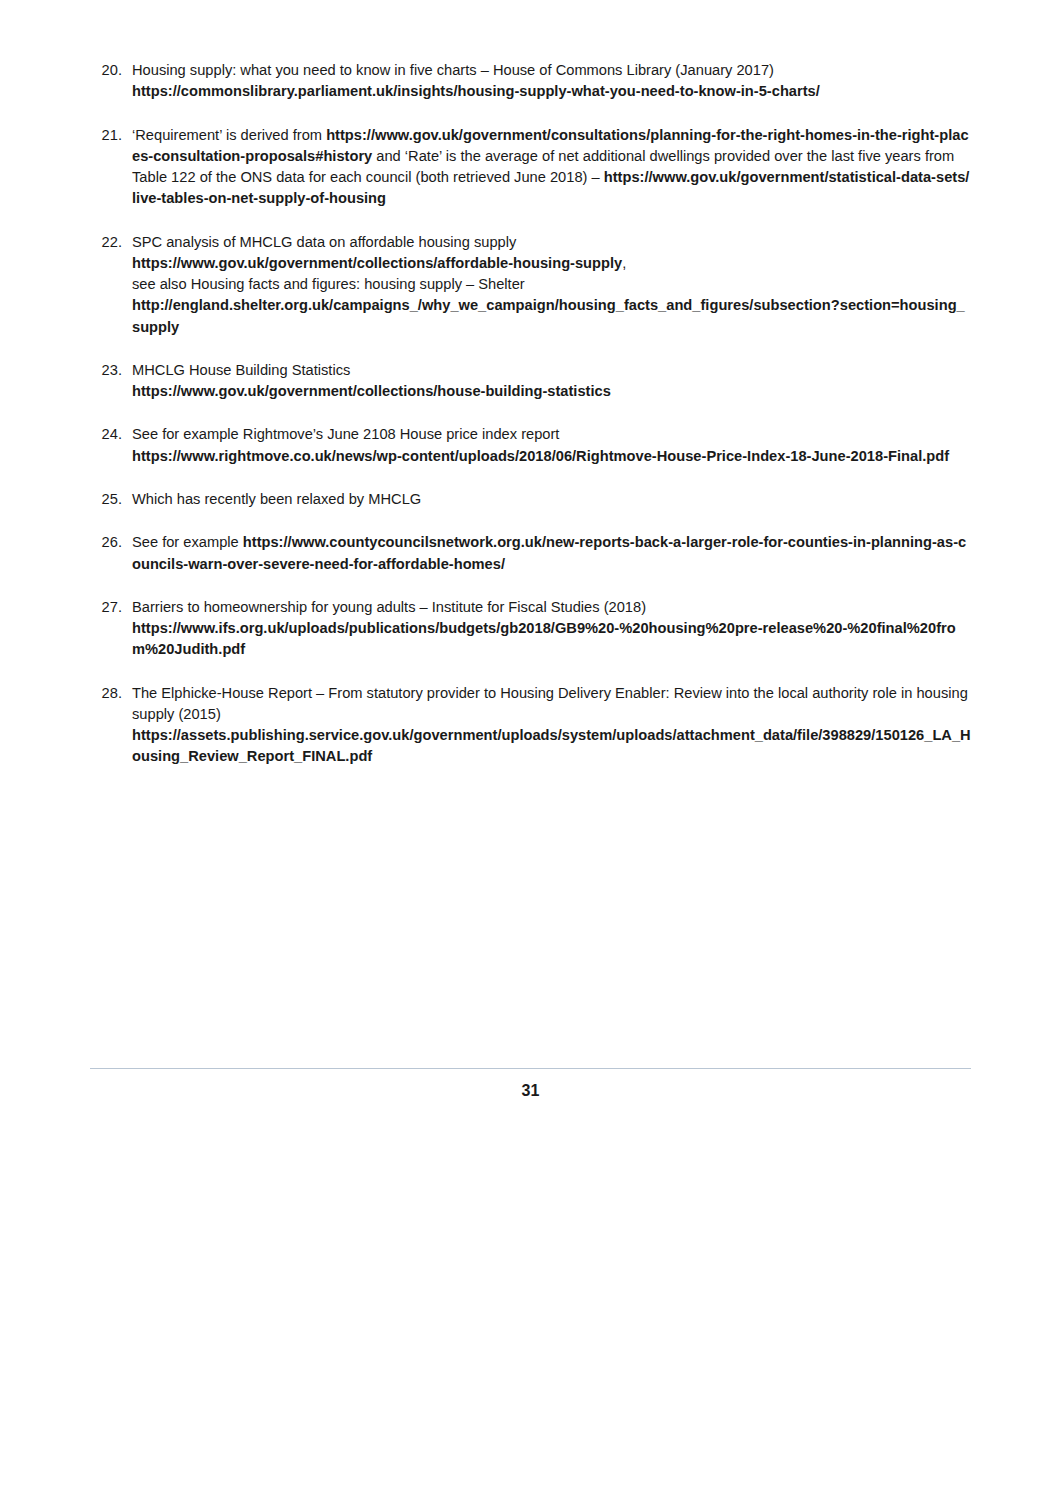Housing supply: what you need to know in five charts – House of Commons Library (January 2017)
https://commonslibrary.parliament.uk/insights/housing-supply-what-you-need-to-know-in-5-charts/
‘Requirement’ is derived from https://www.gov.uk/government/consultations/planning-for-the-right-homes-in-the-right-places-consultation-proposals#history and ‘Rate’ is the average of net additional dwellings provided over the last five years from Table 122 of the ONS data for each council (both retrieved June 2018) – https://www.gov.uk/government/statistical-data-sets/live-tables-on-net-supply-of-housing
SPC analysis of MHCLG data on affordable housing supply
https://www.gov.uk/government/collections/affordable-housing-supply,
see also Housing facts and figures: housing supply – Shelter
http://england.shelter.org.uk/campaigns_/why_we_campaign/housing_facts_and_figures/subsection?section=housing_supply
MHCLG House Building Statistics
https://www.gov.uk/government/collections/house-building-statistics
See for example Rightmove’s June 2108 House price index report
https://www.rightmove.co.uk/news/wp-content/uploads/2018/06/Rightmove-House-Price-Index-18-June-2018-Final.pdf
Which has recently been relaxed by MHCLG
See for example https://www.countycouncilsnetwork.org.uk/new-reports-back-a-larger-role-for-counties-in-planning-as-councils-warn-over-severe-need-for-affordable-homes/
Barriers to homeownership for young adults – Institute for Fiscal Studies (2018)
https://www.ifs.org.uk/uploads/publications/budgets/gb2018/GB9%20-%20housing%20pre-release%20-%20final%20from%20Judith.pdf
The Elphicke-House Report – From statutory provider to Housing Delivery Enabler: Review into the local authority role in housing supply (2015)
https://assets.publishing.service.gov.uk/government/uploads/system/uploads/attachment_data/file/398829/150126_LA_Housing_Review_Report_FINAL.pdf
31